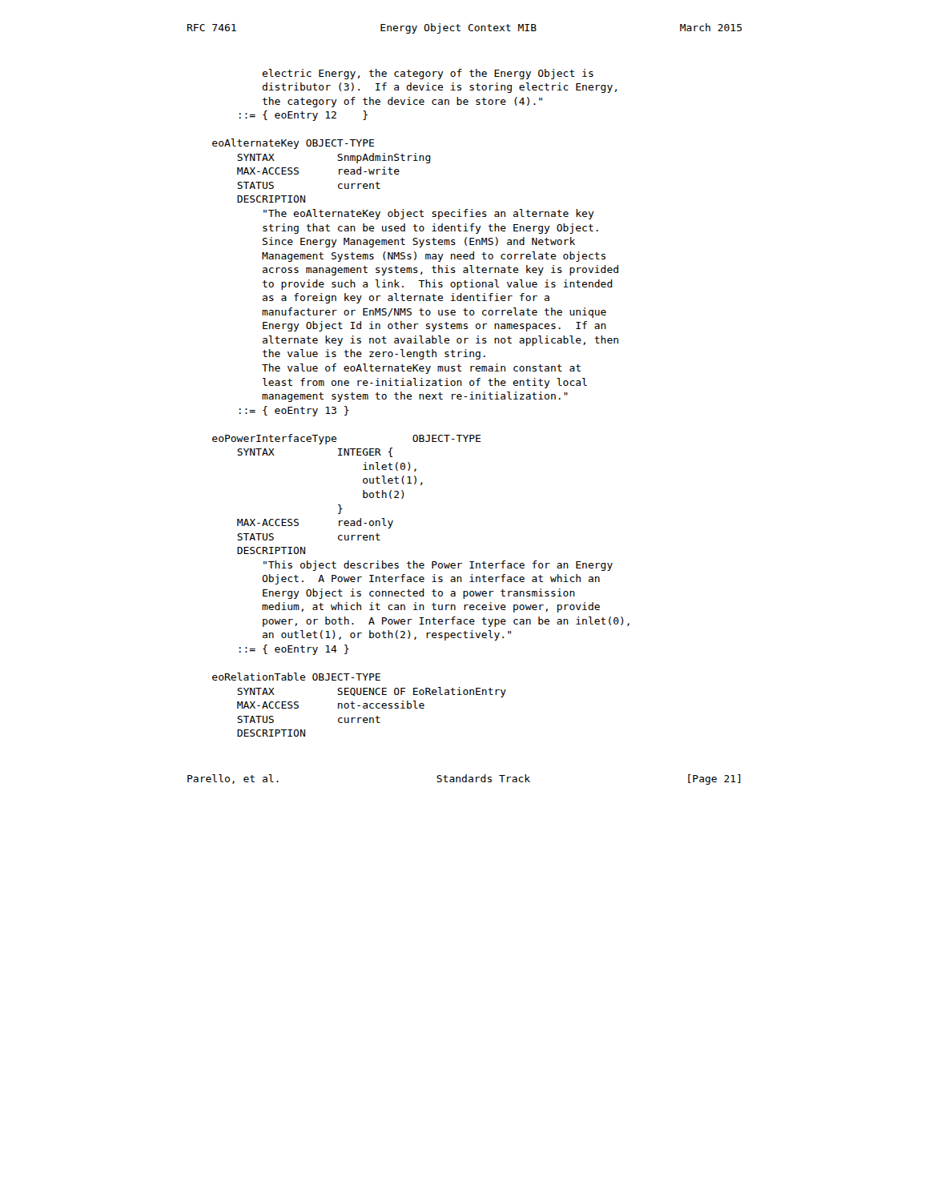RFC 7461 Energy Object Context MIB March 2015
            electric Energy, the category of the Energy Object is
            distributor (3).  If a device is storing electric Energy,
            the category of the device can be store (4)."
        ::= { eoEntry 12    }

    eoAlternateKey OBJECT-TYPE
        SYNTAX          SnmpAdminString
        MAX-ACCESS      read-write
        STATUS          current
        DESCRIPTION
            "The eoAlternateKey object specifies an alternate key
            string that can be used to identify the Energy Object.
            Since Energy Management Systems (EnMS) and Network
            Management Systems (NMSs) may need to correlate objects
            across management systems, this alternate key is provided
            to provide such a link.  This optional value is intended
            as a foreign key or alternate identifier for a
            manufacturer or EnMS/NMS to use to correlate the unique
            Energy Object Id in other systems or namespaces.  If an
            alternate key is not available or is not applicable, then
            the value is the zero-length string.
            The value of eoAlternateKey must remain constant at
            least from one re-initialization of the entity local
            management system to the next re-initialization."
        ::= { eoEntry 13 }

    eoPowerInterfaceType            OBJECT-TYPE
        SYNTAX          INTEGER {
                            inlet(0),
                            outlet(1),
                            both(2)
                        }
        MAX-ACCESS      read-only
        STATUS          current
        DESCRIPTION
            "This object describes the Power Interface for an Energy
            Object.  A Power Interface is an interface at which an
            Energy Object is connected to a power transmission
            medium, at which it can in turn receive power, provide
            power, or both.  A Power Interface type can be an inlet(0),
            an outlet(1), or both(2), respectively."
        ::= { eoEntry 14 }

    eoRelationTable OBJECT-TYPE
        SYNTAX          SEQUENCE OF EoRelationEntry
        MAX-ACCESS      not-accessible
        STATUS          current
        DESCRIPTION
Parello, et al. Standards Track [Page 21]